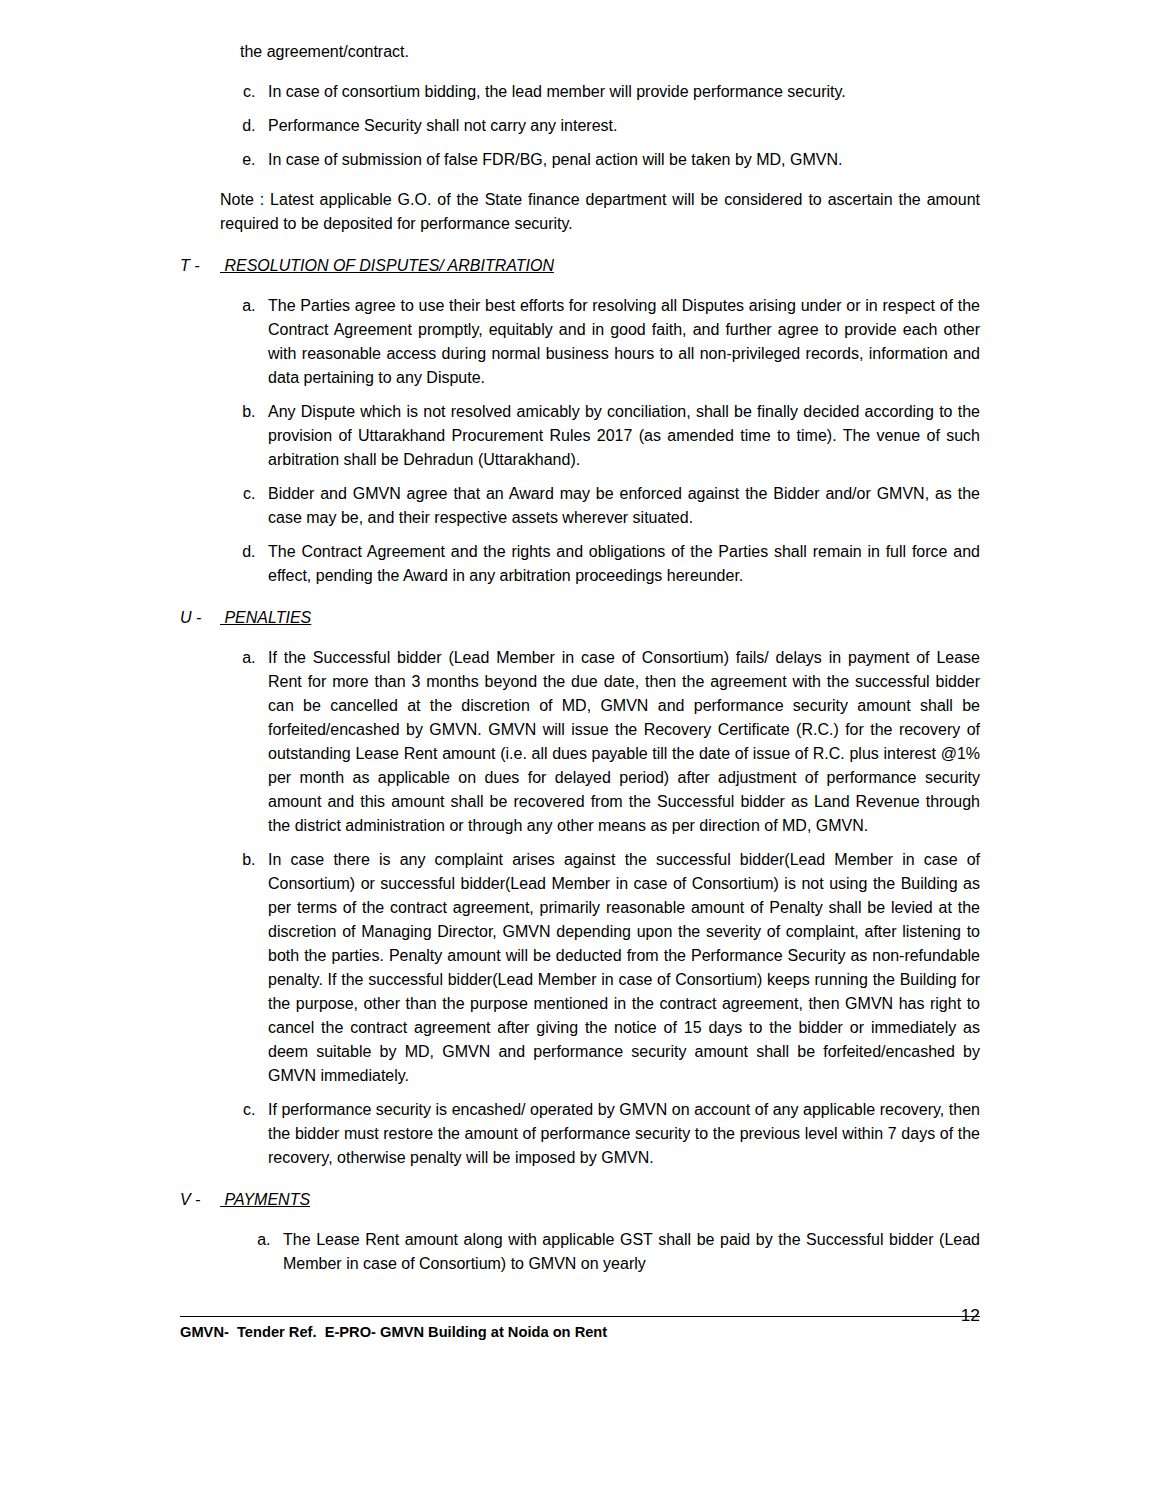the agreement/contract.
In case of consortium bidding, the lead member will provide performance security.
Performance Security shall not carry any interest.
In case of submission of false FDR/BG, penal action will be taken by MD, GMVN.
Note : Latest applicable G.O. of the State finance department will be considered to ascertain the amount required to be deposited for performance security.
T - RESOLUTION OF DISPUTES/ ARBITRATION
The Parties agree to use their best efforts for resolving all Disputes arising under or in respect of the Contract Agreement promptly, equitably and in good faith, and further agree to provide each other with reasonable access during normal business hours to all non-privileged records, information and data pertaining to any Dispute.
Any Dispute which is not resolved amicably by conciliation, shall be finally decided according to the provision of Uttarakhand Procurement Rules 2017 (as amended time to time). The venue of such arbitration shall be Dehradun (Uttarakhand).
Bidder and GMVN agree that an Award may be enforced against the Bidder and/or GMVN, as the case may be, and their respective assets wherever situated.
The Contract Agreement and the rights and obligations of the Parties shall remain in full force and effect, pending the Award in any arbitration proceedings hereunder.
U - PENALTIES
If the Successful bidder (Lead Member in case of Consortium) fails/ delays in payment of Lease Rent for more than 3 months beyond the due date, then the agreement with the successful bidder can be cancelled at the discretion of MD, GMVN and performance security amount shall be forfeited/encashed by GMVN. GMVN will issue the Recovery Certificate (R.C.) for the recovery of outstanding Lease Rent amount (i.e. all dues payable till the date of issue of R.C. plus interest @1% per month as applicable on dues for delayed period) after adjustment of performance security amount and this amount shall be recovered from the Successful bidder as Land Revenue through the district administration or through any other means as per direction of MD, GMVN.
In case there is any complaint arises against the successful bidder(Lead Member in case of Consortium) or successful bidder(Lead Member in case of Consortium) is not using the Building as per terms of the contract agreement, primarily reasonable amount of Penalty shall be levied at the discretion of Managing Director, GMVN depending upon the severity of complaint, after listening to both the parties. Penalty amount will be deducted from the Performance Security as non-refundable penalty. If the successful bidder(Lead Member in case of Consortium) keeps running the Building for the purpose, other than the purpose mentioned in the contract agreement, then GMVN has right to cancel the contract agreement after giving the notice of 15 days to the bidder or immediately as deem suitable by MD, GMVN and performance security amount shall be forfeited/encashed by GMVN immediately.
If performance security is encashed/ operated by GMVN on account of any applicable recovery, then the bidder must restore the amount of performance security to the previous level within 7 days of the recovery, otherwise penalty will be imposed by GMVN.
V - PAYMENTS
The Lease Rent amount along with applicable GST shall be paid by the Successful bidder (Lead Member in case of Consortium) to GMVN on yearly
12 GMVN- Tender Ref. E-PRO- GMVN Building at Noida on Rent